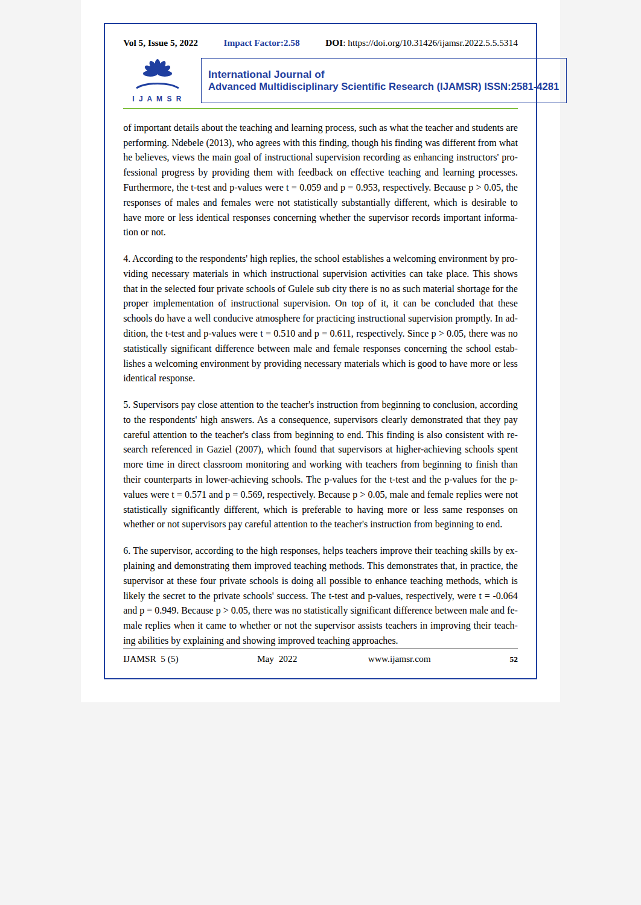Vol 5, Issue 5, 2022 Impact Factor:2.58 DOI: https://doi.org/10.31426/ijamsr.2022.5.5.5314
I J A M S R
International Journal of
Advanced Multidisciplinary Scientific Research (IJAMSR) ISSN:2581-4281
of important details about the teaching and learning process, such as what the teacher and students are performing. Ndebele (2013), who agrees with this finding, though his finding was different from what he believes, views the main goal of instructional supervision recording as enhancing instructors' professional progress by providing them with feedback on effective teaching and learning processes. Furthermore, the t-test and p-values were t = 0.059 and p = 0.953, respectively. Because p > 0.05, the responses of males and females were not statistically substantially different, which is desirable to have more or less identical responses concerning whether the supervisor records important information or not.
4. According to the respondents' high replies, the school establishes a welcoming environment by providing necessary materials in which instructional supervision activities can take place. This shows that in the selected four private schools of Gulele sub city there is no as such material shortage for the proper implementation of instructional supervision. On top of it, it can be concluded that these schools do have a well conducive atmosphere for practicing instructional supervision promptly. In addition, the t-test and p-values were t = 0.510 and p = 0.611, respectively. Since p > 0.05, there was no statistically significant difference between male and female responses concerning the school establishes a welcoming environment by providing necessary materials which is good to have more or less identical response.
5. Supervisors pay close attention to the teacher's instruction from beginning to conclusion, according to the respondents' high answers. As a consequence, supervisors clearly demonstrated that they pay careful attention to the teacher's class from beginning to end. This finding is also consistent with research referenced in Gaziel (2007), which found that supervisors at higher-achieving schools spent more time in direct classroom monitoring and working with teachers from beginning to finish than their counterparts in lower-achieving schools. The p-values for the t-test and the p-values for the p-values were t = 0.571 and p = 0.569, respectively. Because p > 0.05, male and female replies were not statistically significantly different, which is preferable to having more or less same responses on whether or not supervisors pay careful attention to the teacher's instruction from beginning to end.
6. The supervisor, according to the high responses, helps teachers improve their teaching skills by explaining and demonstrating them improved teaching methods. This demonstrates that, in practice, the supervisor at these four private schools is doing all possible to enhance teaching methods, which is likely the secret to the private schools' success. The t-test and p-values, respectively, were t = -0.064 and p = 0.949. Because p > 0.05, there was no statistically significant difference between male and female replies when it came to whether or not the supervisor assists teachers in improving their teaching abilities by explaining and showing improved teaching approaches.
IJAMSR 5 (5)
May 2022
www.ijamsr.com
52